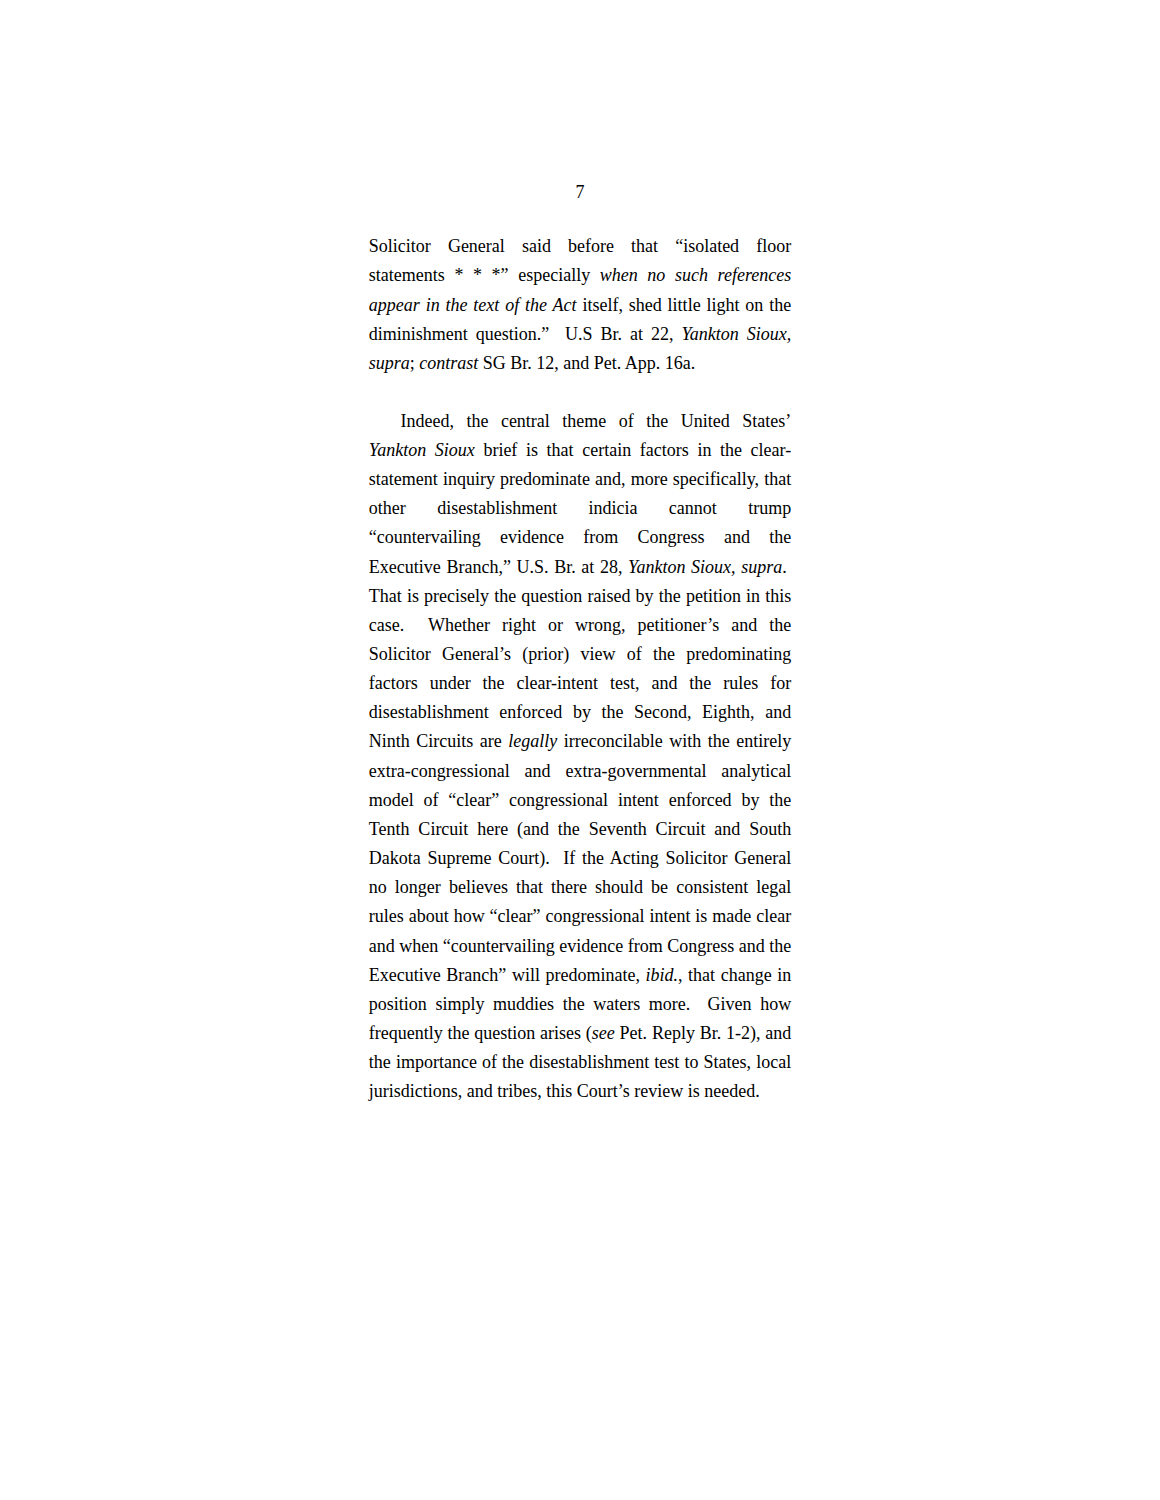7
Solicitor General said before that “isolated floor statements * * *” especially when no such references appear in the text of the Act itself, shed little light on the diminishment question.” U.S Br. at 22, Yankton Sioux, supra; contrast SG Br. 12, and Pet. App. 16a.
Indeed, the central theme of the United States’ Yankton Sioux brief is that certain factors in the clear-statement inquiry predominate and, more specifically, that other disestablishment indicia cannot trump “countervailing evidence from Congress and the Executive Branch,” U.S. Br. at 28, Yankton Sioux, supra. That is precisely the question raised by the petition in this case. Whether right or wrong, petitioner’s and the Solicitor General’s (prior) view of the predominating factors under the clear-intent test, and the rules for disestablishment enforced by the Second, Eighth, and Ninth Circuits are legally irreconcilable with the entirely extra-congressional and extra-governmental analytical model of “clear” congressional intent enforced by the Tenth Circuit here (and the Seventh Circuit and South Dakota Supreme Court). If the Acting Solicitor General no longer believes that there should be consistent legal rules about how “clear” congressional intent is made clear and when “countervailing evidence from Congress and the Executive Branch” will predominate, ibid., that change in position simply muddies the waters more. Given how frequently the question arises (see Pet. Reply Br. 1-2), and the importance of the disestablishment test to States, local jurisdictions, and tribes, this Court’s review is needed.